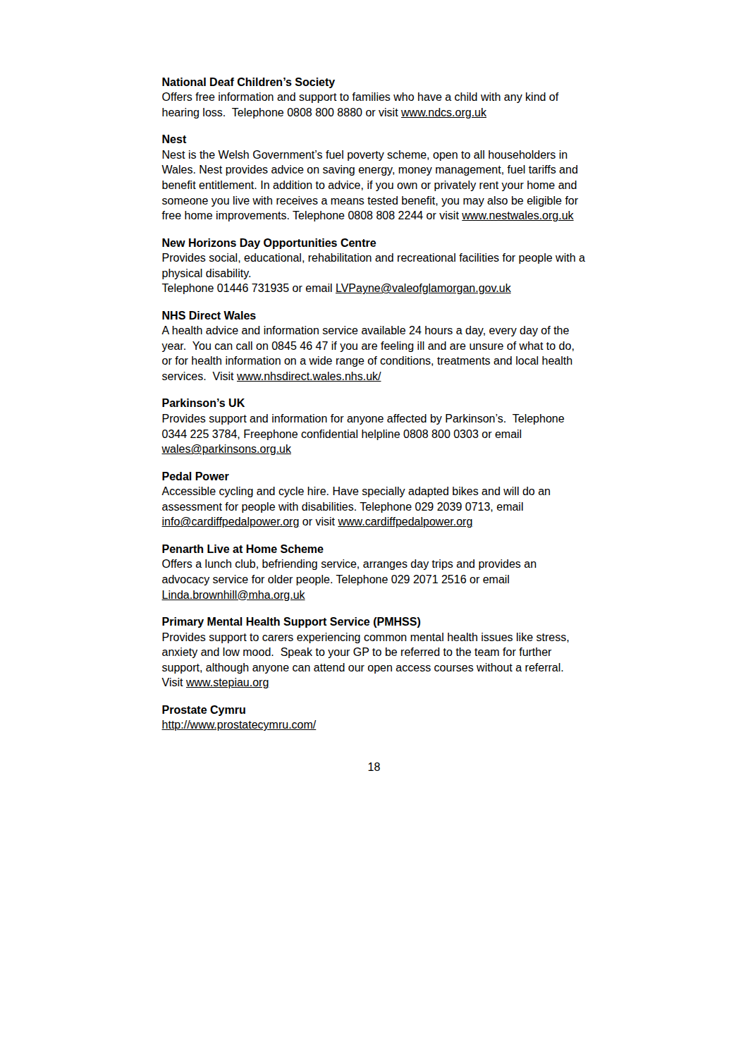National Deaf Children’s Society
Offers free information and support to families who have a child with any kind of hearing loss. Telephone 0808 800 8880 or visit www.ndcs.org.uk
Nest
Nest is the Welsh Government’s fuel poverty scheme, open to all householders in Wales. Nest provides advice on saving energy, money management, fuel tariffs and benefit entitlement. In addition to advice, if you own or privately rent your home and someone you live with receives a means tested benefit, you may also be eligible for free home improvements. Telephone 0808 808 2244 or visit www.nestwales.org.uk
New Horizons Day Opportunities Centre
Provides social, educational, rehabilitation and recreational facilities for people with a physical disability.
Telephone 01446 731935 or email LVPayne@valeofglamorgan.gov.uk
NHS Direct Wales
A health advice and information service available 24 hours a day, every day of the year. You can call on 0845 46 47 if you are feeling ill and are unsure of what to do, or for health information on a wide range of conditions, treatments and local health services. Visit www.nhsdirect.wales.nhs.uk/
Parkinson’s UK
Provides support and information for anyone affected by Parkinson’s. Telephone 0344 225 3784, Freephone confidential helpline 0808 800 0303 or email wales@parkinsons.org.uk
Pedal Power
Accessible cycling and cycle hire. Have specially adapted bikes and will do an assessment for people with disabilities. Telephone 029 2039 0713, email info@cardiffpedalpower.org or visit www.cardiffpedalpower.org
Penarth Live at Home Scheme
Offers a lunch club, befriending service, arranges day trips and provides an advocacy service for older people. Telephone 029 2071 2516 or email Linda.brownhill@mha.org.uk
Primary Mental Health Support Service (PMHSS)
Provides support to carers experiencing common mental health issues like stress, anxiety and low mood. Speak to your GP to be referred to the team for further support, although anyone can attend our open access courses without a referral. Visit www.stepiau.org
Prostate Cymru
http://www.prostatecymru.com/
18